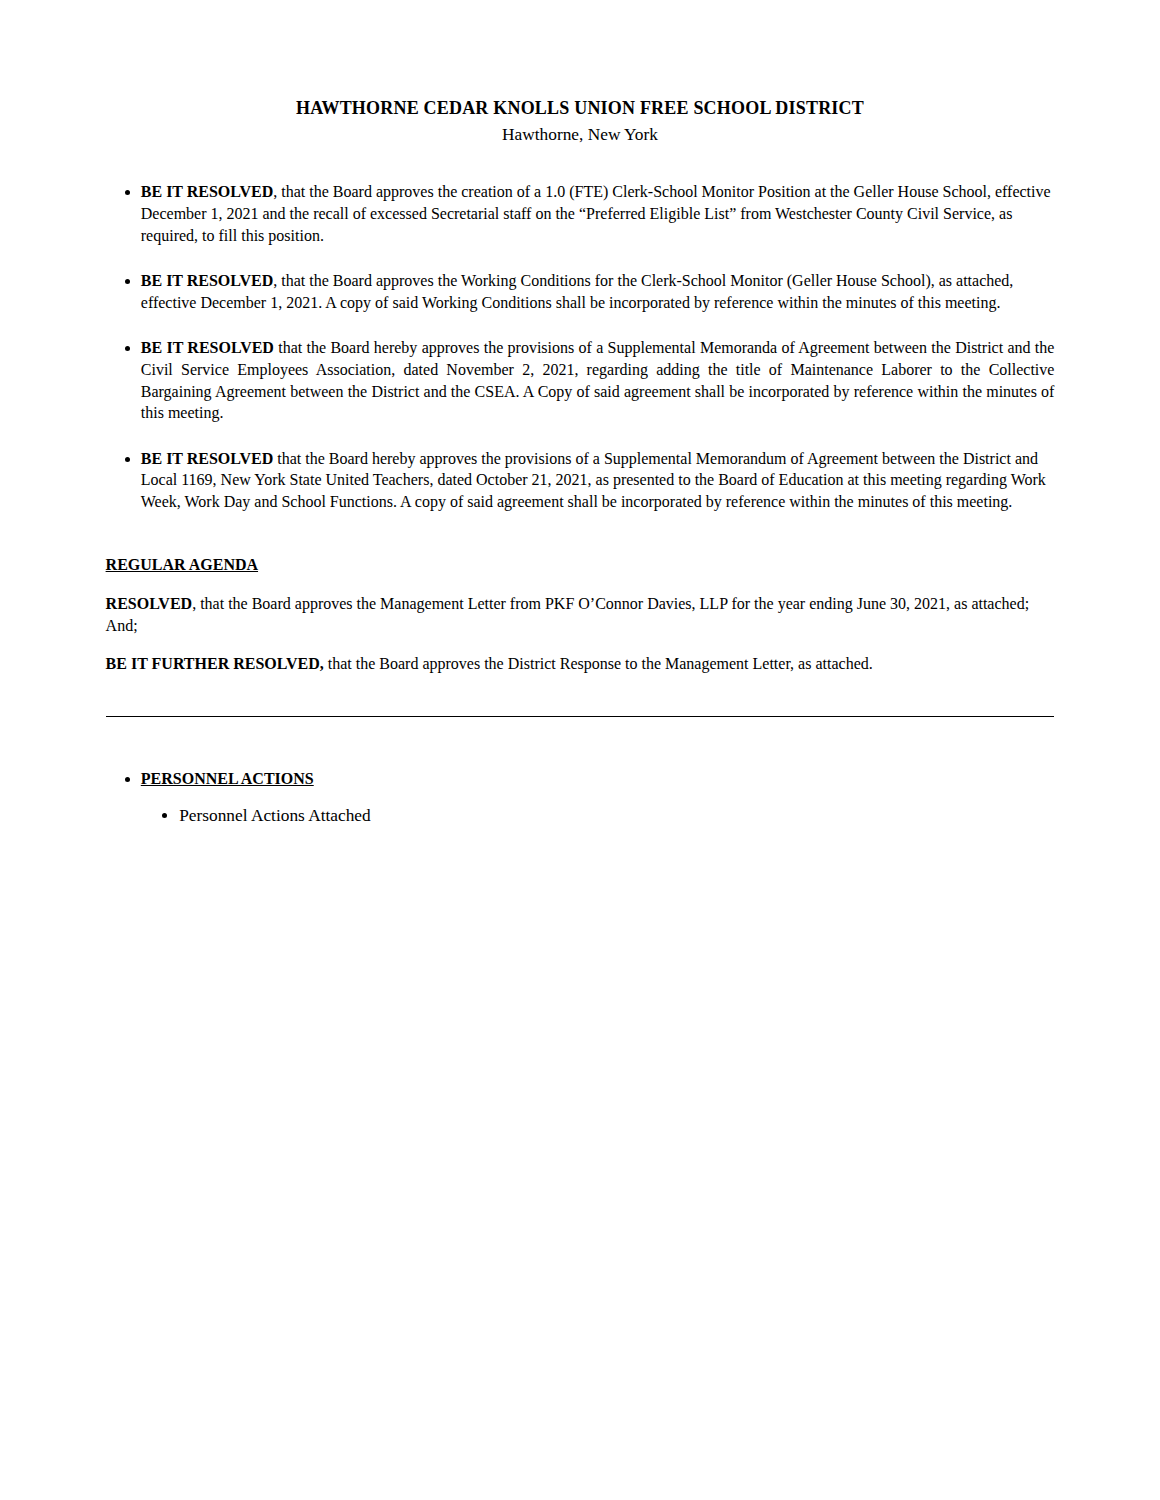HAWTHORNE CEDAR KNOLLS UNION FREE SCHOOL DISTRICT
Hawthorne, New York
BE IT RESOLVED, that the Board approves the creation of a 1.0 (FTE) Clerk-School Monitor Position at the Geller House School, effective December 1, 2021 and the recall of excessed Secretarial staff on the “Preferred Eligible List” from Westchester County Civil Service, as required, to fill this position.
BE IT RESOLVED, that the Board approves the Working Conditions for the Clerk-School Monitor (Geller House School), as attached, effective December 1, 2021. A copy of said Working Conditions shall be incorporated by reference within the minutes of this meeting.
BE IT RESOLVED that the Board hereby approves the provisions of a Supplemental Memoranda of Agreement between the District and the Civil Service Employees Association, dated November 2, 2021, regarding adding the title of Maintenance Laborer to the Collective Bargaining Agreement between the District and the CSEA. A Copy of said agreement shall be incorporated by reference within the minutes of this meeting.
BE IT RESOLVED that the Board hereby approves the provisions of a Supplemental Memorandum of Agreement between the District and Local 1169, New York State United Teachers, dated October 21, 2021, as presented to the Board of Education at this meeting regarding Work Week, Work Day and School Functions. A copy of said agreement shall be incorporated by reference within the minutes of this meeting.
REGULAR AGENDA
RESOLVED, that the Board approves the Management Letter from PKF O’Connor Davies, LLP for the year ending June 30, 2021, as attached;
And;
BE IT FURTHER RESOLVED, that the Board approves the District Response to the Management Letter, as attached.
PERSONNEL ACTIONS
Personnel Actions Attached